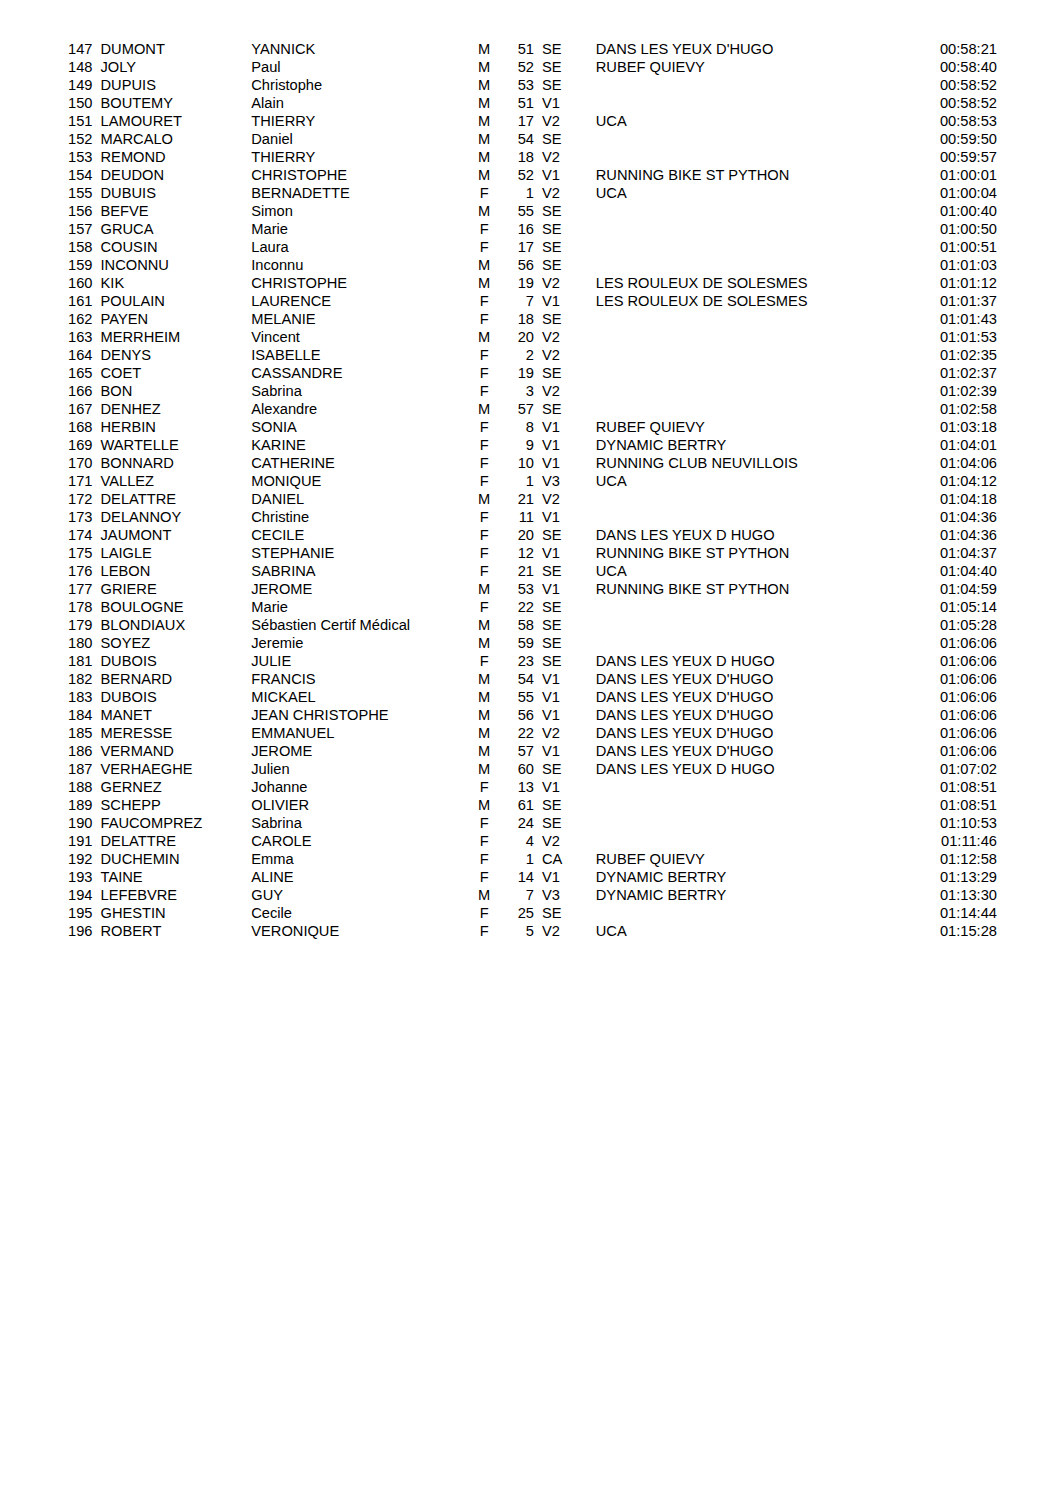| 147 | DUMONT | YANNICK | M | 51 | SE | DANS LES YEUX D'HUGO | 00:58:21 |
| 148 | JOLY | Paul | M | 52 | SE | RUBEF QUIEVY | 00:58:40 |
| 149 | DUPUIS | Christophe | M | 53 | SE | | 00:58:52 |
| 150 | BOUTEMY | Alain | M | 51 | V1 | | 00:58:52 |
| 151 | LAMOURET | THIERRY | M | 17 | V2 | UCA | 00:58:53 |
| 152 | MARCALO | Daniel | M | 54 | SE | | 00:59:50 |
| 153 | REMOND | THIERRY | M | 18 | V2 | | 00:59:57 |
| 154 | DEUDON | CHRISTOPHE | M | 52 | V1 | RUNNING BIKE ST PYTHON | 01:00:01 |
| 155 | DUBUIS | BERNADETTE | F | 1 | V2 | UCA | 01:00:04 |
| 156 | BEFVE | Simon | M | 55 | SE | | 01:00:40 |
| 157 | GRUCA | Marie | F | 16 | SE | | 01:00:50 |
| 158 | COUSIN | Laura | F | 17 | SE | | 01:00:51 |
| 159 | INCONNU | Inconnu | M | 56 | SE | | 01:01:03 |
| 160 | KIK | CHRISTOPHE | M | 19 | V2 | LES ROULEUX DE SOLESMES | 01:01:12 |
| 161 | POULAIN | LAURENCE | F | 7 | V1 | LES ROULEUX DE SOLESMES | 01:01:37 |
| 162 | PAYEN | MELANIE | F | 18 | SE | | 01:01:43 |
| 163 | MERRHEIM | Vincent | M | 20 | V2 | | 01:01:53 |
| 164 | DENYS | ISABELLE | F | 2 | V2 | | 01:02:35 |
| 165 | COET | CASSANDRE | F | 19 | SE | | 01:02:37 |
| 166 | BON | Sabrina | F | 3 | V2 | | 01:02:39 |
| 167 | DENHEZ | Alexandre | M | 57 | SE | | 01:02:58 |
| 168 | HERBIN | SONIA | F | 8 | V1 | RUBEF QUIEVY | 01:03:18 |
| 169 | WARTELLE | KARINE | F | 9 | V1 | DYNAMIC BERTRY | 01:04:01 |
| 170 | BONNARD | CATHERINE | F | 10 | V1 | RUNNING CLUB NEUVILLOIS | 01:04:06 |
| 171 | VALLEZ | MONIQUE | F | 1 | V3 | UCA | 01:04:12 |
| 172 | DELATTRE | DANIEL | M | 21 | V2 | | 01:04:18 |
| 173 | DELANNOY | Christine | F | 11 | V1 | | 01:04:36 |
| 174 | JAUMONT | CECILE | F | 20 | SE | DANS LES YEUX D HUGO | 01:04:36 |
| 175 | LAIGLE | STEPHANIE | F | 12 | V1 | RUNNING BIKE ST PYTHON | 01:04:37 |
| 176 | LEBON | SABRINA | F | 21 | SE | UCA | 01:04:40 |
| 177 | GRIERE | JEROME | M | 53 | V1 | RUNNING BIKE ST PYTHON | 01:04:59 |
| 178 | BOULOGNE | Marie | F | 22 | SE | | 01:05:14 |
| 179 | BLONDIAUX | Sébastien Certif Médical | M | 58 | SE | | 01:05:28 |
| 180 | SOYEZ | Jeremie | M | 59 | SE | | 01:06:06 |
| 181 | DUBOIS | JULIE | F | 23 | SE | DANS LES YEUX D HUGO | 01:06:06 |
| 182 | BERNARD | FRANCIS | M | 54 | V1 | DANS LES YEUX D'HUGO | 01:06:06 |
| 183 | DUBOIS | MICKAEL | M | 55 | V1 | DANS LES YEUX D'HUGO | 01:06:06 |
| 184 | MANET | JEAN CHRISTOPHE | M | 56 | V1 | DANS LES YEUX D'HUGO | 01:06:06 |
| 185 | MERESSE | EMMANUEL | M | 22 | V2 | DANS LES YEUX D'HUGO | 01:06:06 |
| 186 | VERMAND | JEROME | M | 57 | V1 | DANS LES YEUX D'HUGO | 01:06:06 |
| 187 | VERHAEGHE | Julien | M | 60 | SE | DANS LES YEUX D HUGO | 01:07:02 |
| 188 | GERNEZ | Johanne | F | 13 | V1 | | 01:08:51 |
| 189 | SCHEPP | OLIVIER | M | 61 | SE | | 01:08:51 |
| 190 | FAUCOMPREZ | Sabrina | F | 24 | SE | | 01:10:53 |
| 191 | DELATTRE | CAROLE | F | 4 | V2 | | 01:11:46 |
| 192 | DUCHEMIN | Emma | F | 1 | CA | RUBEF QUIEVY | 01:12:58 |
| 193 | TAINE | ALINE | F | 14 | V1 | DYNAMIC BERTRY | 01:13:29 |
| 194 | LEFEBVRE | GUY | M | 7 | V3 | DYNAMIC BERTRY | 01:13:30 |
| 195 | GHESTIN | Cecile | F | 25 | SE | | 01:14:44 |
| 196 | ROBERT | VERONIQUE | F | 5 | V2 | UCA | 01:15:28 |